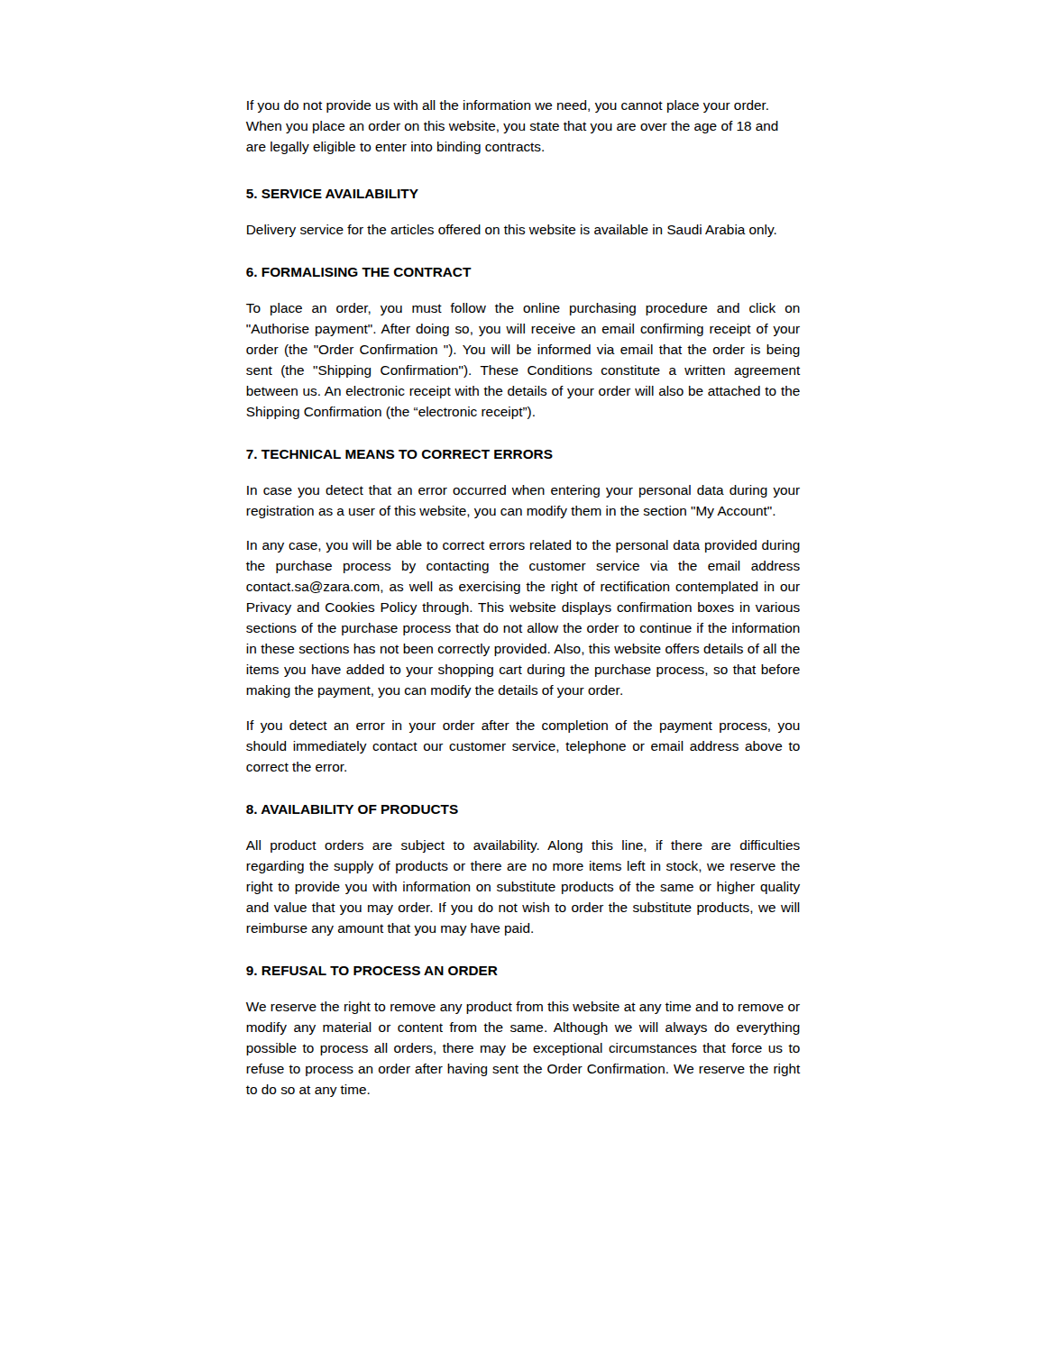If you do not provide us with all the information we need, you cannot place your order.
When you place an order on this website, you state that you are over the age of 18 and are legally eligible to enter into binding contracts.
5. SERVICE AVAILABILITY
Delivery service for the articles offered on this website is available in Saudi Arabia only.
6. FORMALISING THE CONTRACT
To place an order, you must follow the online purchasing procedure and click on "Authorise payment". After doing so, you will receive an email confirming receipt of your order (the "Order Confirmation "). You will be informed via email that the order is being sent (the "Shipping Confirmation"). These Conditions constitute a written agreement between us. An electronic receipt with the details of your order will also be attached to the Shipping Confirmation (the “electronic receipt”).
7. TECHNICAL MEANS TO CORRECT ERRORS
In case you detect that an error occurred when entering your personal data during your registration as a user of this website, you can modify them in the section "My Account".
In any case, you will be able to correct errors related to the personal data provided during the purchase process by contacting the customer service via the email address contact.sa@zara.com, as well as exercising the right of rectification contemplated in our Privacy and Cookies Policy through. This website displays confirmation boxes in various sections of the purchase process that do not allow the order to continue if the information in these sections has not been correctly provided. Also, this website offers details of all the items you have added to your shopping cart during the purchase process, so that before making the payment, you can modify the details of your order.
If you detect an error in your order after the completion of the payment process, you should immediately contact our customer service, telephone or email address above to correct the error.
8. AVAILABILITY OF PRODUCTS
All product orders are subject to availability. Along this line, if there are difficulties regarding the supply of products or there are no more items left in stock, we reserve the right to provide you with information on substitute products of the same or higher quality and value that you may order. If you do not wish to order the substitute products, we will reimburse any amount that you may have paid.
9. REFUSAL TO PROCESS AN ORDER
We reserve the right to remove any product from this website at any time and to remove or modify any material or content from the same. Although we will always do everything possible to process all orders, there may be exceptional circumstances that force us to refuse to process an order after having sent the Order Confirmation. We reserve the right to do so at any time.